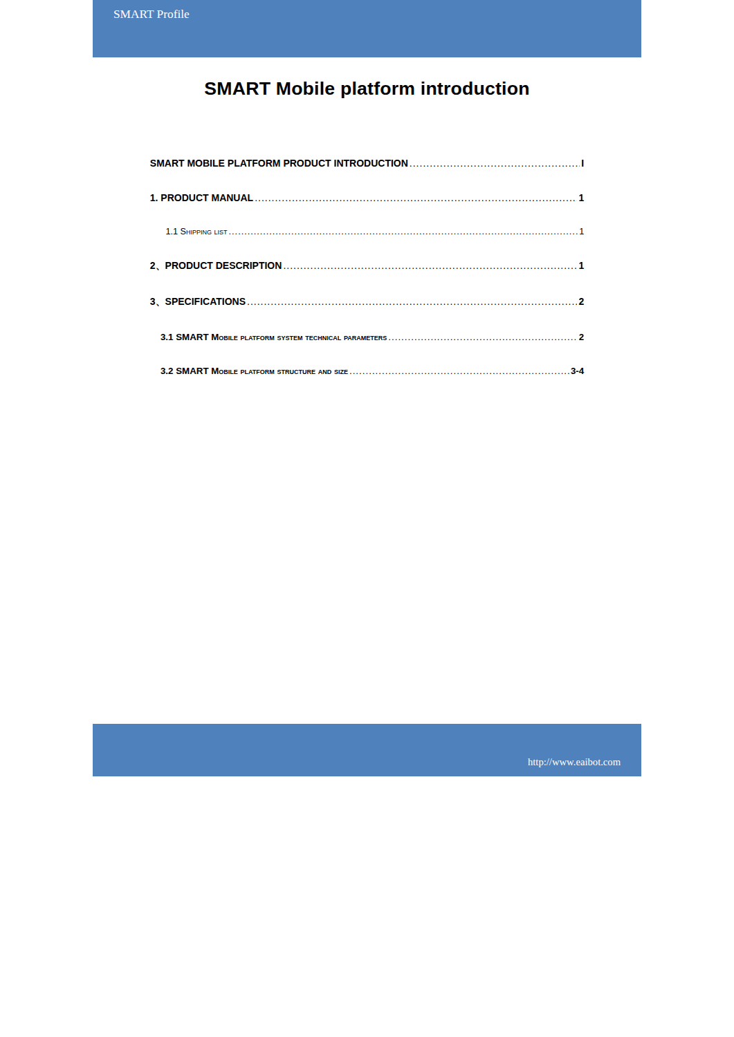SMART Profile
SMART Mobile platform introduction
SMART MOBILE PLATFORM PRODUCT INTRODUCTION I
1. PRODUCT MANUAL 1
1.1 Shipping list 1
2、PRODUCT DESCRIPTION 1
3、SPECIFICATIONS 2
3.1 SMART Mobile platform system technical parameters 2
3.2 SMART Mobile platform structure and size 3-4
http://www.eaibot.com